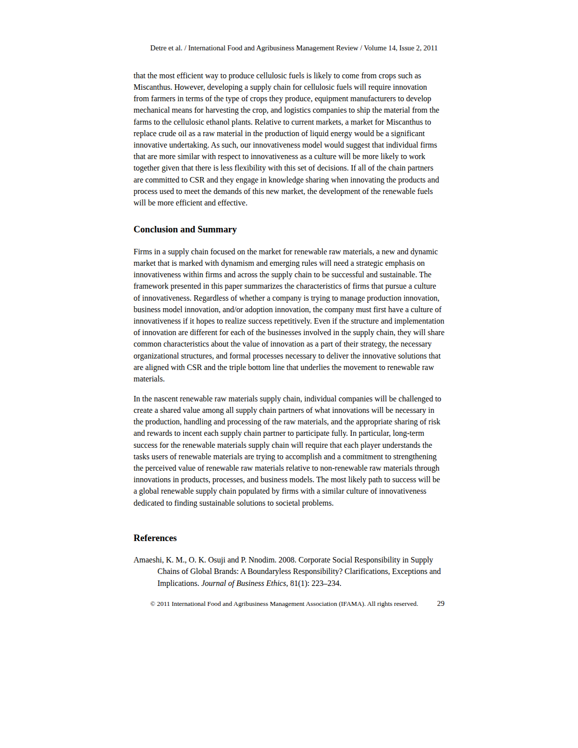Detre et al. / International Food and Agribusiness Management Review / Volume 14, Issue 2, 2011
that the most efficient way to produce cellulosic fuels is likely to come from crops such as Miscanthus. However, developing a supply chain for cellulosic fuels will require innovation from farmers in terms of the type of crops they produce, equipment manufacturers to develop mechanical means for harvesting the crop, and logistics companies to ship the material from the farms to the cellulosic ethanol plants. Relative to current markets, a market for Miscanthus to replace crude oil as a raw material in the production of liquid energy would be a significant innovative undertaking. As such, our innovativeness model would suggest that individual firms that are more similar with respect to innovativeness as a culture will be more likely to work together given that there is less flexibility with this set of decisions. If all of the chain partners are committed to CSR and they engage in knowledge sharing when innovating the products and process used to meet the demands of this new market, the development of the renewable fuels will be more efficient and effective.
Conclusion and Summary
Firms in a supply chain focused on the market for renewable raw materials, a new and dynamic market that is marked with dynamism and emerging rules will need a strategic emphasis on innovativeness within firms and across the supply chain to be successful and sustainable. The framework presented in this paper summarizes the characteristics of firms that pursue a culture of innovativeness. Regardless of whether a company is trying to manage production innovation, business model innovation, and/or adoption innovation, the company must first have a culture of innovativeness if it hopes to realize success repetitively. Even if the structure and implementation of innovation are different for each of the businesses involved in the supply chain, they will share common characteristics about the value of innovation as a part of their strategy, the necessary organizational structures, and formal processes necessary to deliver the innovative solutions that are aligned with CSR and the triple bottom line that underlies the movement to renewable raw materials.
In the nascent renewable raw materials supply chain, individual companies will be challenged to create a shared value among all supply chain partners of what innovations will be necessary in the production, handling and processing of the raw materials, and the appropriate sharing of risk and rewards to incent each supply chain partner to participate fully. In particular, long-term success for the renewable materials supply chain will require that each player understands the tasks users of renewable materials are trying to accomplish and a commitment to strengthening the perceived value of renewable raw materials relative to non-renewable raw materials through innovations in products, processes, and business models. The most likely path to success will be a global renewable supply chain populated by firms with a similar culture of innovativeness dedicated to finding sustainable solutions to societal problems.
References
Amaeshi, K. M., O. K. Osuji and P. Nnodim. 2008. Corporate Social Responsibility in Supply Chains of Global Brands: A Boundaryless Responsibility? Clarifications, Exceptions and Implications. Journal of Business Ethics, 81(1): 223–234.
© 2011 International Food and Agribusiness Management Association (IFAMA). All rights reserved. 29